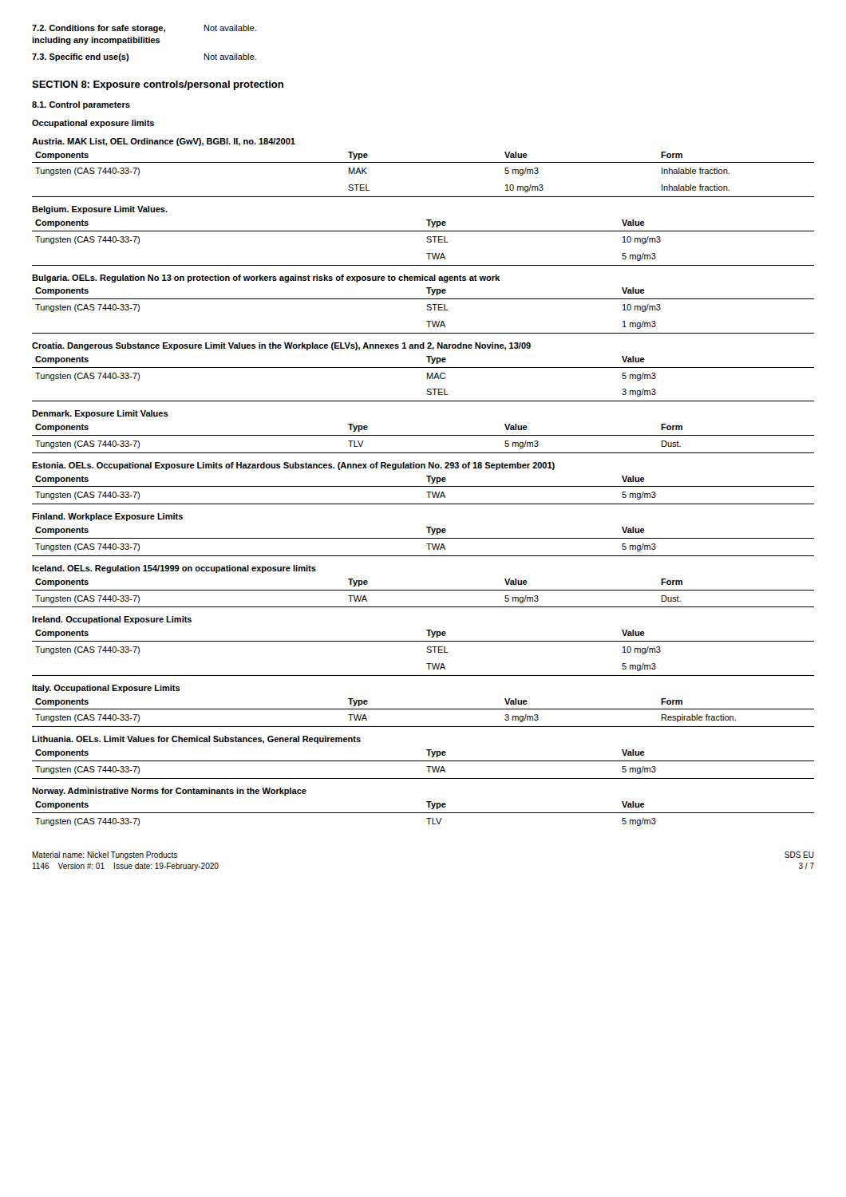| 7.2. Conditions for safe storage, including any incompatibilities | Not available. |
| 7.3. Specific end use(s) | Not available. |
SECTION 8: Exposure controls/personal protection
8.1. Control parameters
Occupational exposure limits
Austria. MAK List, OEL Ordinance (GwV), BGBl. II, no. 184/2001
| Components | Type | Value | Form |
| Tungsten (CAS 7440-33-7) | MAK | 5 mg/m3 | Inhalable fraction. |
| | STEL | 10 mg/m3 | Inhalable fraction. |
Belgium. Exposure Limit Values.
| Components | Type | Value |
| Tungsten (CAS 7440-33-7) | STEL | 10 mg/m3 |
| | TWA | 5 mg/m3 |
Bulgaria. OELs. Regulation No 13 on protection of workers against risks of exposure to chemical agents at work
| Components | Type | Value |
| Tungsten (CAS 7440-33-7) | STEL | 10 mg/m3 |
| | TWA | 1 mg/m3 |
Croatia. Dangerous Substance Exposure Limit Values in the Workplace (ELVs), Annexes 1 and 2, Narodne Novine, 13/09
| Components | Type | Value |
| Tungsten (CAS 7440-33-7) | MAC | 5 mg/m3 |
| | STEL | 3 mg/m3 |
Denmark. Exposure Limit Values
| Components | Type | Value | Form |
| Tungsten (CAS 7440-33-7) | TLV | 5 mg/m3 | Dust. |
Estonia. OELs. Occupational Exposure Limits of Hazardous Substances. (Annex of Regulation No. 293 of 18 September 2001)
| Components | Type | Value |
| Tungsten (CAS 7440-33-7) | TWA | 5 mg/m3 |
Finland. Workplace Exposure Limits
| Components | Type | Value |
| Tungsten (CAS 7440-33-7) | TWA | 5 mg/m3 |
Iceland. OELs. Regulation 154/1999 on occupational exposure limits
| Components | Type | Value | Form |
| Tungsten (CAS 7440-33-7) | TWA | 5 mg/m3 | Dust. |
Ireland. Occupational Exposure Limits
| Components | Type | Value |
| Tungsten (CAS 7440-33-7) | STEL | 10 mg/m3 |
| | TWA | 5 mg/m3 |
Italy. Occupational Exposure Limits
| Components | Type | Value | Form |
| Tungsten (CAS 7440-33-7) | TWA | 3 mg/m3 | Respirable fraction. |
Lithuania. OELs. Limit Values for Chemical Substances, General Requirements
| Components | Type | Value |
| Tungsten (CAS 7440-33-7) | TWA | 5 mg/m3 |
Norway. Administrative Norms for Contaminants in the Workplace
| Components | Type | Value |
| Tungsten (CAS 7440-33-7) | TLV | 5 mg/m3 |
Material name: Nickel Tungsten Products
1146 Version #: 01 Issue date: 19-February-2020
SDS EU
3 / 7